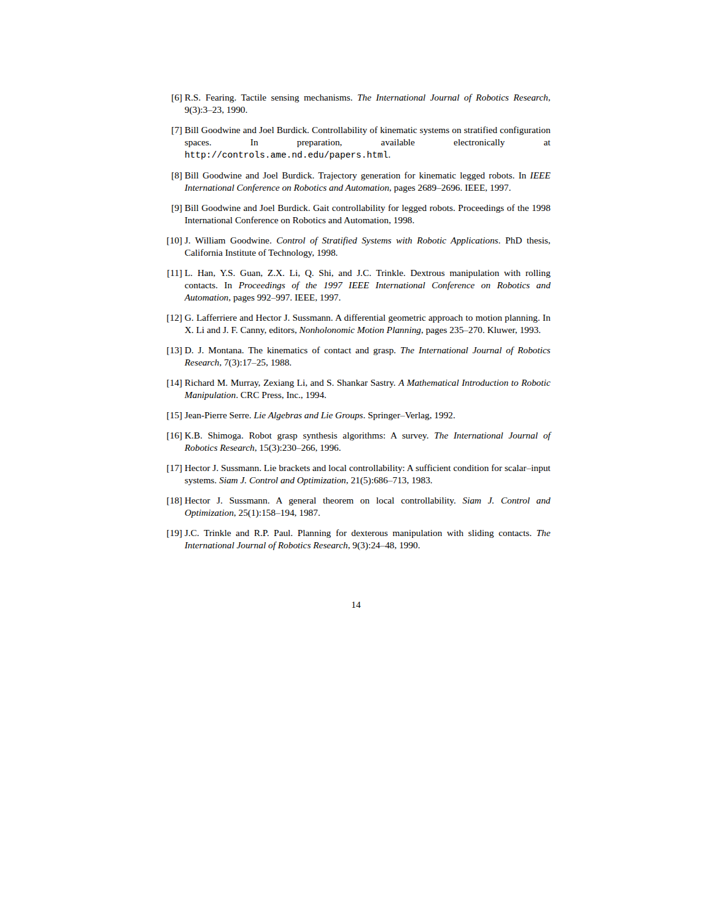[6] R.S. Fearing. Tactile sensing mechanisms. The International Journal of Robotics Research, 9(3):3–23, 1990.
[7] Bill Goodwine and Joel Burdick. Controllability of kinematic systems on stratified configuration spaces. In preparation, available electronically at http://controls.ame.nd.edu/papers.html.
[8] Bill Goodwine and Joel Burdick. Trajectory generation for kinematic legged robots. In IEEE International Conference on Robotics and Automation, pages 2689–2696. IEEE, 1997.
[9] Bill Goodwine and Joel Burdick. Gait controllability for legged robots. Proceedings of the 1998 International Conference on Robotics and Automation, 1998.
[10] J. William Goodwine. Control of Stratified Systems with Robotic Applications. PhD thesis, California Institute of Technology, 1998.
[11] L. Han, Y.S. Guan, Z.X. Li, Q. Shi, and J.C. Trinkle. Dextrous manipulation with rolling contacts. In Proceedings of the 1997 IEEE International Conference on Robotics and Automation, pages 992–997. IEEE, 1997.
[12] G. Lafferriere and Hector J. Sussmann. A differential geometric approach to motion planning. In X. Li and J. F. Canny, editors, Nonholonomic Motion Planning, pages 235–270. Kluwer, 1993.
[13] D. J. Montana. The kinematics of contact and grasp. The International Journal of Robotics Research, 7(3):17–25, 1988.
[14] Richard M. Murray, Zexiang Li, and S. Shankar Sastry. A Mathematical Introduction to Robotic Manipulation. CRC Press, Inc., 1994.
[15] Jean-Pierre Serre. Lie Algebras and Lie Groups. Springer–Verlag, 1992.
[16] K.B. Shimoga. Robot grasp synthesis algorithms: A survey. The International Journal of Robotics Research, 15(3):230–266, 1996.
[17] Hector J. Sussmann. Lie brackets and local controllability: A sufficient condition for scalar–input systems. Siam J. Control and Optimization, 21(5):686–713, 1983.
[18] Hector J. Sussmann. A general theorem on local controllability. Siam J. Control and Optimization, 25(1):158–194, 1987.
[19] J.C. Trinkle and R.P. Paul. Planning for dexterous manipulation with sliding contacts. The International Journal of Robotics Research, 9(3):24–48, 1990.
14